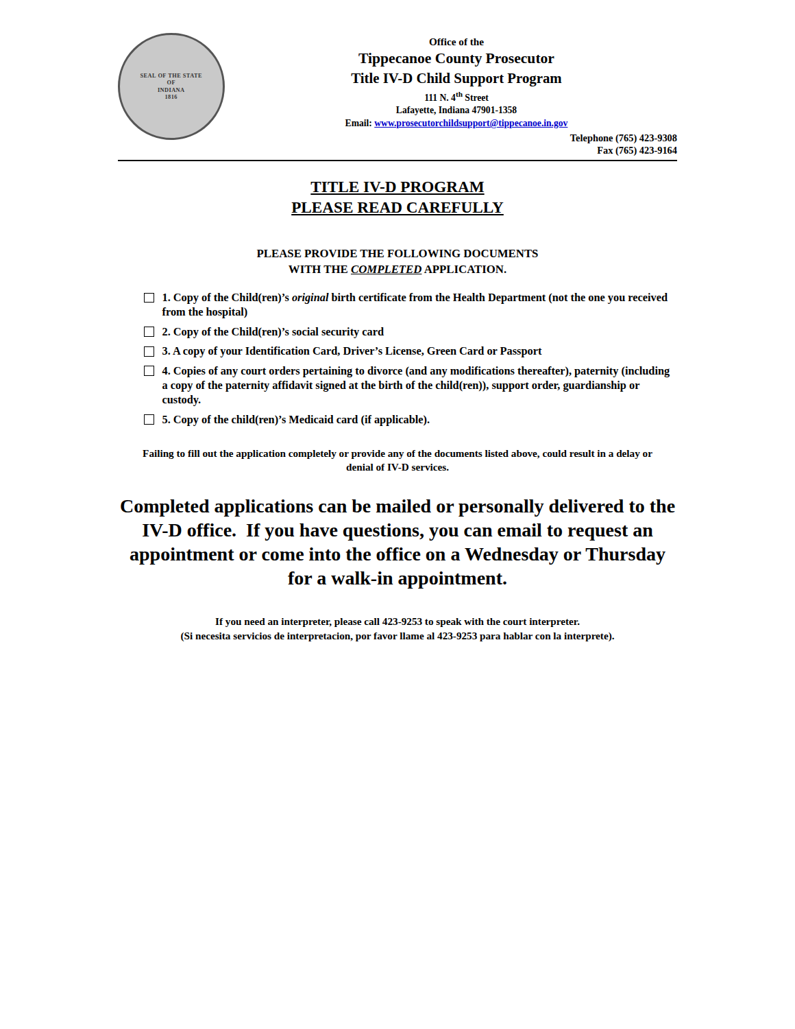SEAL OF THE STATE
OF
INDIANA
1816
Office of the
Tippecanoe County Prosecutor
Title IV-D Child Support Program
111 N. 4th Street
Lafayette, Indiana 47901-1358
Email: www.prosecutorchildsupport@tippecanoe.in.gov
Telephone (765) 423-9308
Fax (765) 423-9164
TITLE IV-D PROGRAM
PLEASE READ CAREFULLY
PLEASE PROVIDE THE FOLLOWING DOCUMENTS
WITH THE COMPLETED APPLICATION.
1. Copy of the Child(ren)’s original birth certificate from the Health Department (not the one you received from the hospital)
2. Copy of the Child(ren)’s social security card
3. A copy of your Identification Card, Driver’s License, Green Card or Passport
4. Copies of any court orders pertaining to divorce (and any modifications thereafter), paternity (including a copy of the paternity affidavit signed at the birth of the child(ren)), support order, guardianship or custody.
5. Copy of the child(ren)’s Medicaid card (if applicable).
Failing to fill out the application completely or provide any of the documents listed above, could result in a delay or denial of IV-D services.
Completed applications can be mailed or personally delivered to the IV-D office. If you have questions, you can email to request an appointment or come into the office on a Wednesday or Thursday for a walk-in appointment.
If you need an interpreter, please call 423-9253 to speak with the court interpreter.
(Si necesita servicios de interpretacion, por favor llame al 423-9253 para hablar con la interprete).